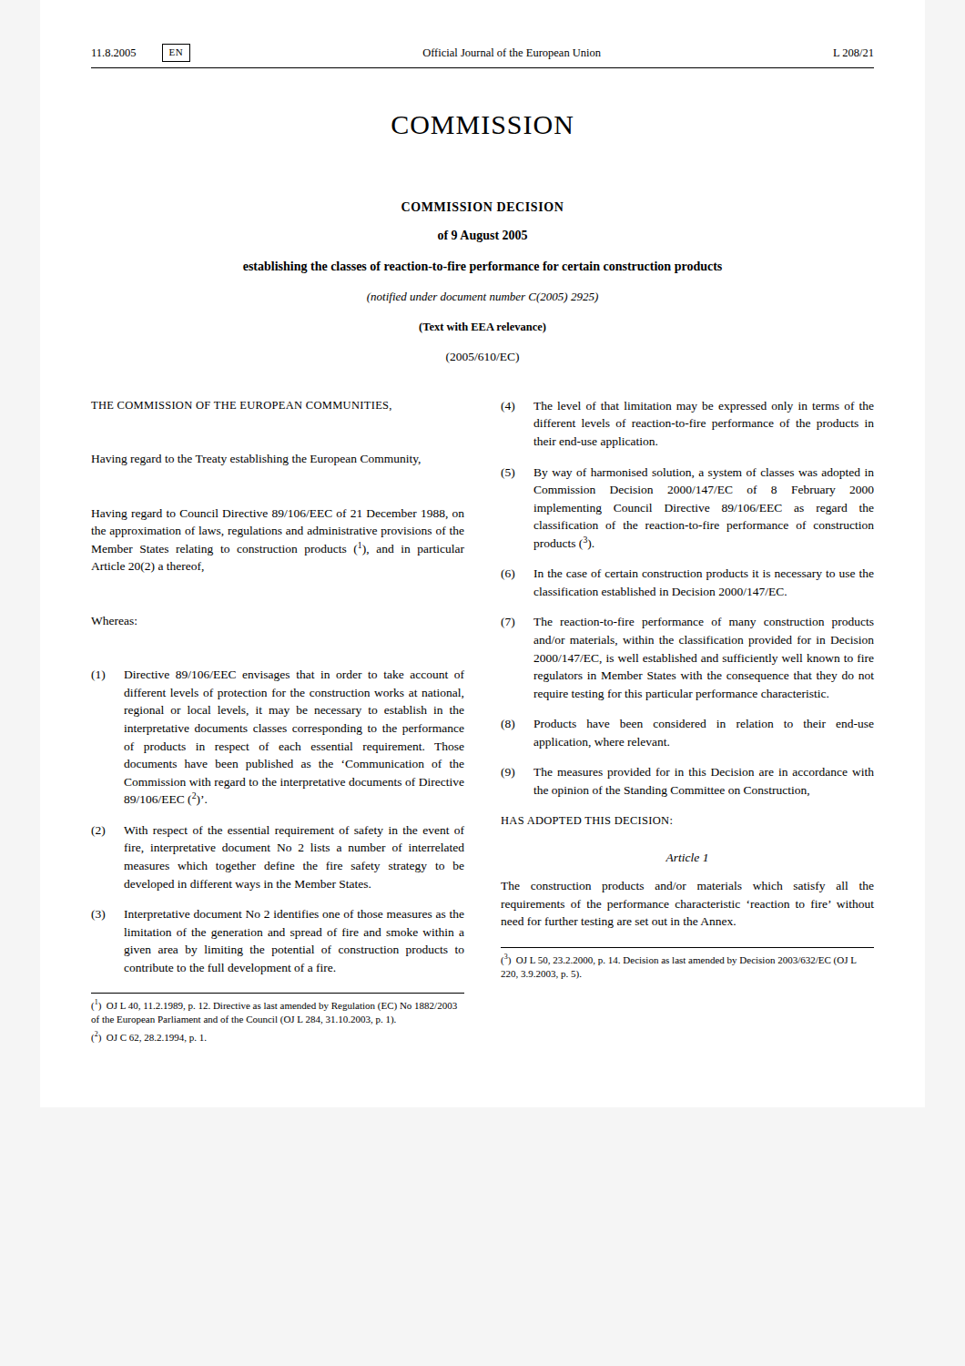11.8.2005 EN Official Journal of the European Union L 208/21
COMMISSION
COMMISSION DECISION
of 9 August 2005
establishing the classes of reaction-to-fire performance for certain construction products
(notified under document number C(2005) 2925)
(Text with EEA relevance)
(2005/610/EC)
THE COMMISSION OF THE EUROPEAN COMMUNITIES,
Having regard to the Treaty establishing the European Community,
Having regard to Council Directive 89/106/EEC of 21 December 1988, on the approximation of laws, regulations and administrative provisions of the Member States relating to construction products (1), and in particular Article 20(2) a thereof,
Whereas:
(1)
Directive 89/106/EEC envisages that in order to take account of different levels of protection for the construction works at national, regional or local levels, it may be necessary to establish in the interpretative documents classes corresponding to the performance of products in respect of each essential requirement. Those documents have been published as the ‘Communication of the Commission with regard to the interpretative documents of Directive 89/106/EEC (2)’.
(2)
With respect of the essential requirement of safety in the event of fire, interpretative document No 2 lists a number of interrelated measures which together define the fire safety strategy to be developed in different ways in the Member States.
(3)
Interpretative document No 2 identifies one of those measures as the limitation of the generation and spread of fire and smoke within a given area by limiting the potential of construction products to contribute to the full development of a fire.
(1) OJ L 40, 11.2.1989, p. 12. Directive as last amended by Regulation (EC) No 1882/2003 of the European Parliament and of the Council (OJ L 284, 31.10.2003, p. 1).
(2) OJ C 62, 28.2.1994, p. 1.
(4)
The level of that limitation may be expressed only in terms of the different levels of reaction-to-fire performance of the products in their end-use application.
(5)
By way of harmonised solution, a system of classes was adopted in Commission Decision 2000/147/EC of 8 February 2000 implementing Council Directive 89/106/EEC as regard the classification of the reaction-to-fire performance of construction products (3).
(6)
In the case of certain construction products it is necessary to use the classification established in Decision 2000/147/EC.
(7)
The reaction-to-fire performance of many construction products and/or materials, within the classification provided for in Decision 2000/147/EC, is well established and sufficiently well known to fire regulators in Member States with the consequence that they do not require testing for this particular performance characteristic.
(8)
Products have been considered in relation to their end-use application, where relevant.
(9)
The measures provided for in this Decision are in accordance with the opinion of the Standing Committee on Construction,
HAS ADOPTED THIS DECISION:
Article 1
The construction products and/or materials which satisfy all the requirements of the performance characteristic ‘reaction to fire’ without need for further testing are set out in the Annex.
(3) OJ L 50, 23.2.2000, p. 14. Decision as last amended by Decision 2003/632/EC (OJ L 220, 3.9.2003, p. 5).